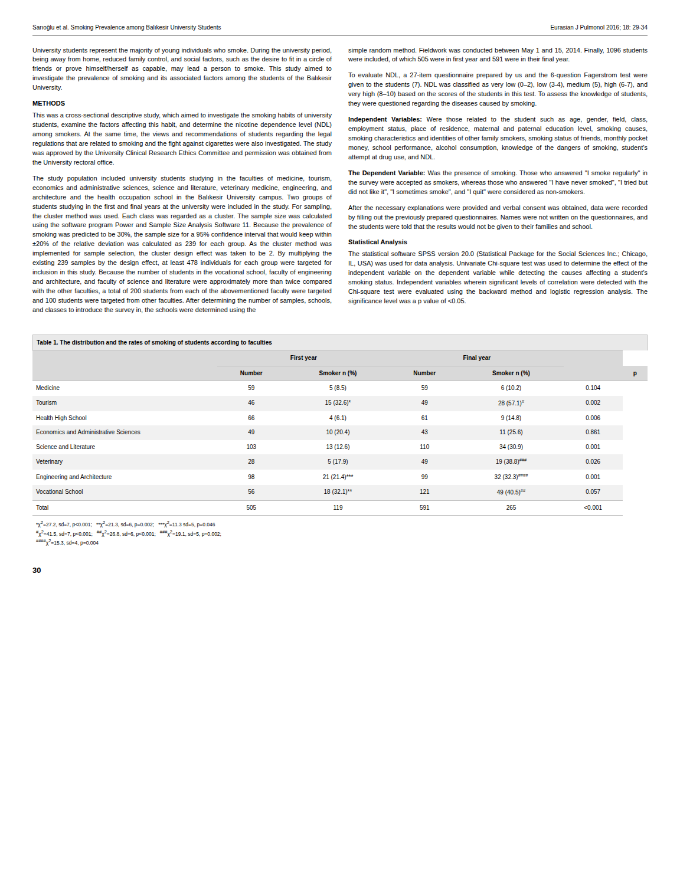Sarıoğlu et al. Smoking Prevalence among Balıkesir University Students Eurasian J Pulmonol 2016; 18: 29-34
University students represent the majority of young individuals who smoke. During the university period, being away from home, reduced family control, and social factors, such as the desire to fit in a circle of friends or prove himself/herself as capable, may lead a person to smoke. This study aimed to investigate the prevalence of smoking and its associated factors among the students of the Balıkesir University.
Methods
This was a cross-sectional descriptive study, which aimed to investigate the smoking habits of university students, examine the factors affecting this habit, and determine the nicotine dependence level (NDL) among smokers. At the same time, the views and recommendations of students regarding the legal regulations that are related to smoking and the fight against cigarettes were also investigated. The study was approved by the University Clinical Research Ethics Committee and permission was obtained from the University rectoral office.
The study population included university students studying in the faculties of medicine, tourism, economics and administrative sciences, science and literature, veterinary medicine, engineering, and architecture and the health occupation school in the Balıkesir University campus. Two groups of students studying in the first and final years at the university were included in the study. For sampling, the cluster method was used. Each class was regarded as a cluster. The sample size was calculated using the software program Power and Sample Size Analysis Software 11. Because the prevalence of smoking was predicted to be 30%, the sample size for a 95% confidence interval that would keep within ±20% of the relative deviation was calculated as 239 for each group. As the cluster method was implemented for sample selection, the cluster design effect was taken to be 2. By multiplying the existing 239 samples by the design effect, at least 478 individuals for each group were targeted for inclusion in this study. Because the number of students in the vocational school, faculty of engineering and architecture, and faculty of science and literature were approximately more than twice compared with the other faculties, a total of 200 students from each of the abovementioned faculty were targeted and 100 students were targeted from other faculties. After determining the number of samples, schools, and classes to introduce the survey in, the schools were determined using the
simple random method. Fieldwork was conducted between May 1 and 15, 2014. Finally, 1096 students were included, of which 505 were in first year and 591 were in their final year.
To evaluate NDL, a 27-item questionnaire prepared by us and the 6-question Fagerstrom test were given to the students (7). NDL was classified as very low (0–2), low (3-4), medium (5), high (6-7), and very high (8–10) based on the scores of the students in this test. To assess the knowledge of students, they were questioned regarding the diseases caused by smoking.
Independent Variables: Were those related to the student such as age, gender, field, class, employment status, place of residence, maternal and paternal education level, smoking causes, smoking characteristics and identities of other family smokers, smoking status of friends, monthly pocket money, school performance, alcohol consumption, knowledge of the dangers of smoking, student's attempt at drug use, and NDL.
The Dependent Variable: Was the presence of smoking. Those who answered "I smoke regularly" in the survey were accepted as smokers, whereas those who answered "I have never smoked", "I tried but did not like it", "I sometimes smoke", and "I quit" were considered as non-smokers.
After the necessary explanations were provided and verbal consent was obtained, data were recorded by filling out the previously prepared questionnaires. Names were not written on the questionnaires, and the students were told that the results would not be given to their families and school.
Statistical Analysis
The statistical software SPSS version 20.0 (Statistical Package for the Social Sciences Inc.; Chicago, IL, USA) was used for data analysis. Univariate Chi-square test was used to determine the effect of the independent variable on the dependent variable while detecting the causes affecting a student's smoking status. Independent variables wherein significant levels of correlation were detected with the Chi-square test were evaluated using the backward method and logistic regression analysis. The significance level was a p value of <0.05.
Table 1. The distribution and the rates of smoking of students according to faculties
| | First year | Final year | |
| --- | --- | --- | --- |
| Number | Smoker n (%) | Number | Smoker n (%) | p |
| Medicine | 59 | 5 (8.5) | 59 | 6 (10.2) | 0.104 |
| Tourism | 46 | 15 (32.6)* | 49 | 28 (57.1) # | 0.002 |
| Health High School | 66 | 4 (6.1) | 61 | 9 (14.8) | 0.006 |
| Economics and Administrative Sciences | 49 | 10 (20.4) | 43 | 11 (25.6) | 0.861 |
| Science and Literature | 103 | 13 (12.6) | 110 | 34 (30.9) | 0.001 |
| Veterinary | 28 | 5 (17.9) | 49 | 19 (38.8) ### | 0.026 |
| Engineering and Architecture | 98 | 21 (21.4)*** | 99 | 32 (32.3) #### | 0.001 |
| Vocational School | 56 | 18 (32.1)** | 121 | 49 (40.5) ## | 0.057 |
| Total | 505 | 119 | 591 | 265 | <0.001 |
| *χ 2 =27.2, sd=7, p<0.001; **χ 2 =21.3, sd=6, p=0.002; ***χ 2 =11.3 sd=5, p=0.046 # χ 2 =41.5, sd=7, p<0.001; ## χ 2 =26.8, sd=6, p<0.001; ### χ 2 =19.1, sd=5, p=0.002; #### χ 2 =15.3, sd=4, p=0.004 |
30